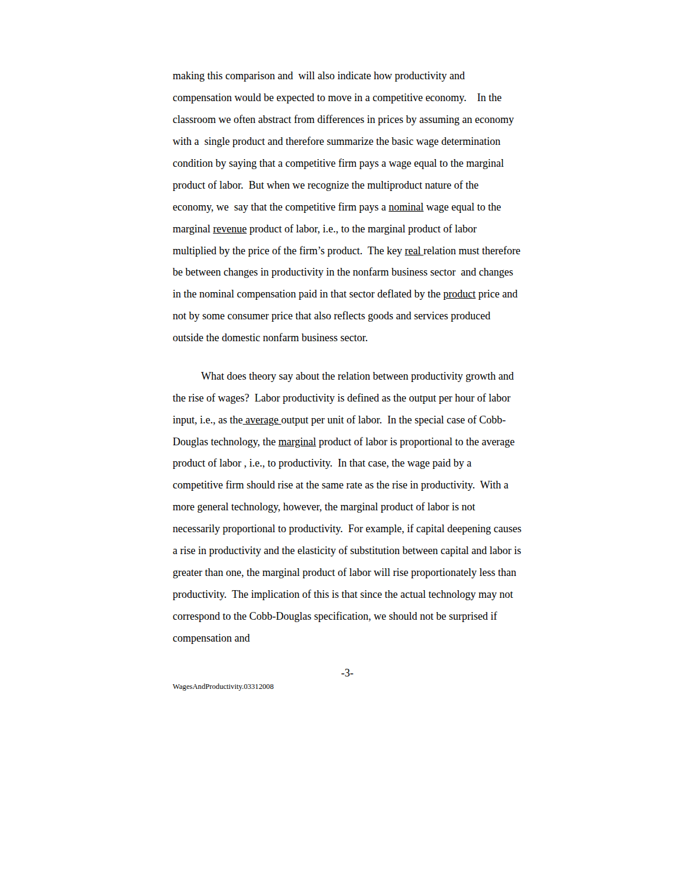making this comparison and will also indicate how productivity and compensation would be expected to move in a competitive economy. In the classroom we often abstract from differences in prices by assuming an economy with a single product and therefore summarize the basic wage determination condition by saying that a competitive firm pays a wage equal to the marginal product of labor. But when we recognize the multiproduct nature of the economy, we say that the competitive firm pays a nominal wage equal to the marginal revenue product of labor, i.e., to the marginal product of labor multiplied by the price of the firm’s product. The key real relation must therefore be between changes in productivity in the nonfarm business sector and changes in the nominal compensation paid in that sector deflated by the product price and not by some consumer price that also reflects goods and services produced outside the domestic nonfarm business sector.
What does theory say about the relation between productivity growth and the rise of wages? Labor productivity is defined as the output per hour of labor input, i.e., as the average output per unit of labor. In the special case of Cobb-Douglas technology, the marginal product of labor is proportional to the average product of labor , i.e., to productivity. In that case, the wage paid by a competitive firm should rise at the same rate as the rise in productivity. With a more general technology, however, the marginal product of labor is not necessarily proportional to productivity. For example, if capital deepening causes a rise in productivity and the elasticity of substitution between capital and labor is greater than one, the marginal product of labor will rise proportionately less than productivity. The implication of this is that since the actual technology may not correspond to the Cobb-Douglas specification, we should not be surprised if compensation and
-3-
WagesAndProductivity.03312008